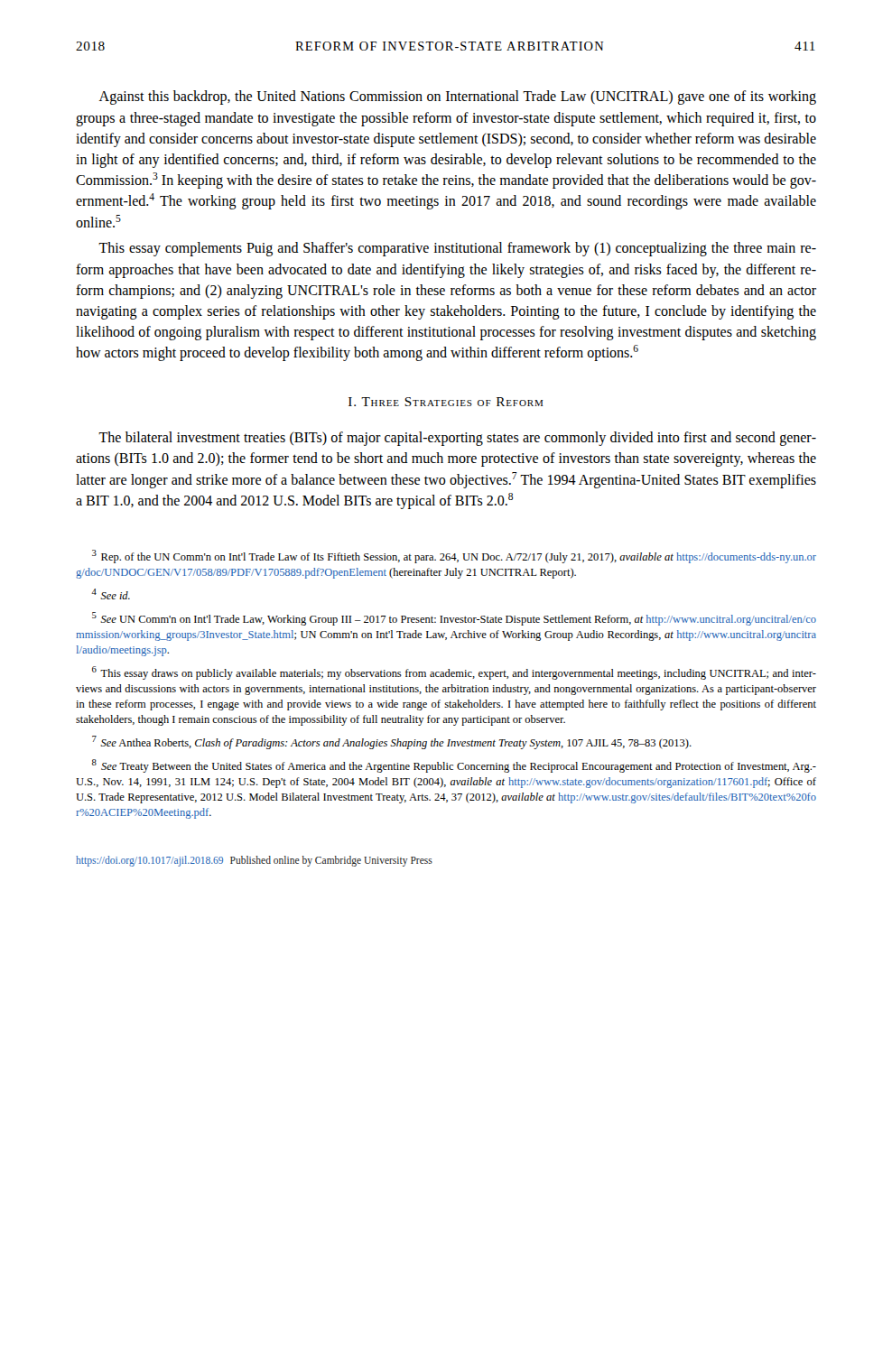2018 Reform of Investor-State Arbitration 411
Against this backdrop, the United Nations Commission on International Trade Law (UNCITRAL) gave one of its working groups a three-staged mandate to investigate the possible reform of investor-state dispute settlement, which required it, first, to identify and consider concerns about investor-state dispute settlement (ISDS); second, to consider whether reform was desirable in light of any identified concerns; and, third, if reform was desirable, to develop relevant solutions to be recommended to the Commission.3 In keeping with the desire of states to retake the reins, the mandate provided that the deliberations would be government-led.4 The working group held its first two meetings in 2017 and 2018, and sound recordings were made available online.5
This essay complements Puig and Shaffer's comparative institutional framework by (1) conceptualizing the three main reform approaches that have been advocated to date and identifying the likely strategies of, and risks faced by, the different reform champions; and (2) analyzing UNCITRAL's role in these reforms as both a venue for these reform debates and an actor navigating a complex series of relationships with other key stakeholders. Pointing to the future, I conclude by identifying the likelihood of ongoing pluralism with respect to different institutional processes for resolving investment disputes and sketching how actors might proceed to develop flexibility both among and within different reform options.6
I. Three Strategies of Reform
The bilateral investment treaties (BITs) of major capital-exporting states are commonly divided into first and second generations (BITs 1.0 and 2.0); the former tend to be short and much more protective of investors than state sovereignty, whereas the latter are longer and strike more of a balance between these two objectives.7 The 1994 Argentina-United States BIT exemplifies a BIT 1.0, and the 2004 and 2012 U.S. Model BITs are typical of BITs 2.0.8
3 Rep. of the UN Comm'n on Int'l Trade Law of Its Fiftieth Session, at para. 264, UN Doc. A/72/17 (July 21, 2017), available at https://documents-dds-ny.un.org/doc/UNDOC/GEN/V17/058/89/PDF/V1705889.pdf?OpenElement (hereinafter July 21 UNCITRAL Report).
4 See id.
5 See UN Comm'n on Int'l Trade Law, Working Group III – 2017 to Present: Investor-State Dispute Settlement Reform, at http://www.uncitral.org/uncitral/en/commission/working_groups/3Investor_State.html; UN Comm'n on Int'l Trade Law, Archive of Working Group Audio Recordings, at http://www.uncitral.org/uncitral/audio/meetings.jsp.
6 This essay draws on publicly available materials; my observations from academic, expert, and intergovernmental meetings, including UNCITRAL; and interviews and discussions with actors in governments, international institutions, the arbitration industry, and nongovernmental organizations. As a participant-observer in these reform processes, I engage with and provide views to a wide range of stakeholders. I have attempted here to faithfully reflect the positions of different stakeholders, though I remain conscious of the impossibility of full neutrality for any participant or observer.
7 See Anthea Roberts, Clash of Paradigms: Actors and Analogies Shaping the Investment Treaty System, 107 AJIL 45, 78–83 (2013).
8 See Treaty Between the United States of America and the Argentine Republic Concerning the Reciprocal Encouragement and Protection of Investment, Arg.-U.S., Nov. 14, 1991, 31 ILM 124; U.S. Dep't of State, 2004 Model BIT (2004), available at http://www.state.gov/documents/organization/117601.pdf; Office of U.S. Trade Representative, 2012 U.S. Model Bilateral Investment Treaty, Arts. 24, 37 (2012), available at http://www.ustr.gov/sites/default/files/BIT%20text%20for%20ACIEP%20Meeting.pdf.
https://doi.org/10.1017/ajil.2018.69 Published online by Cambridge University Press